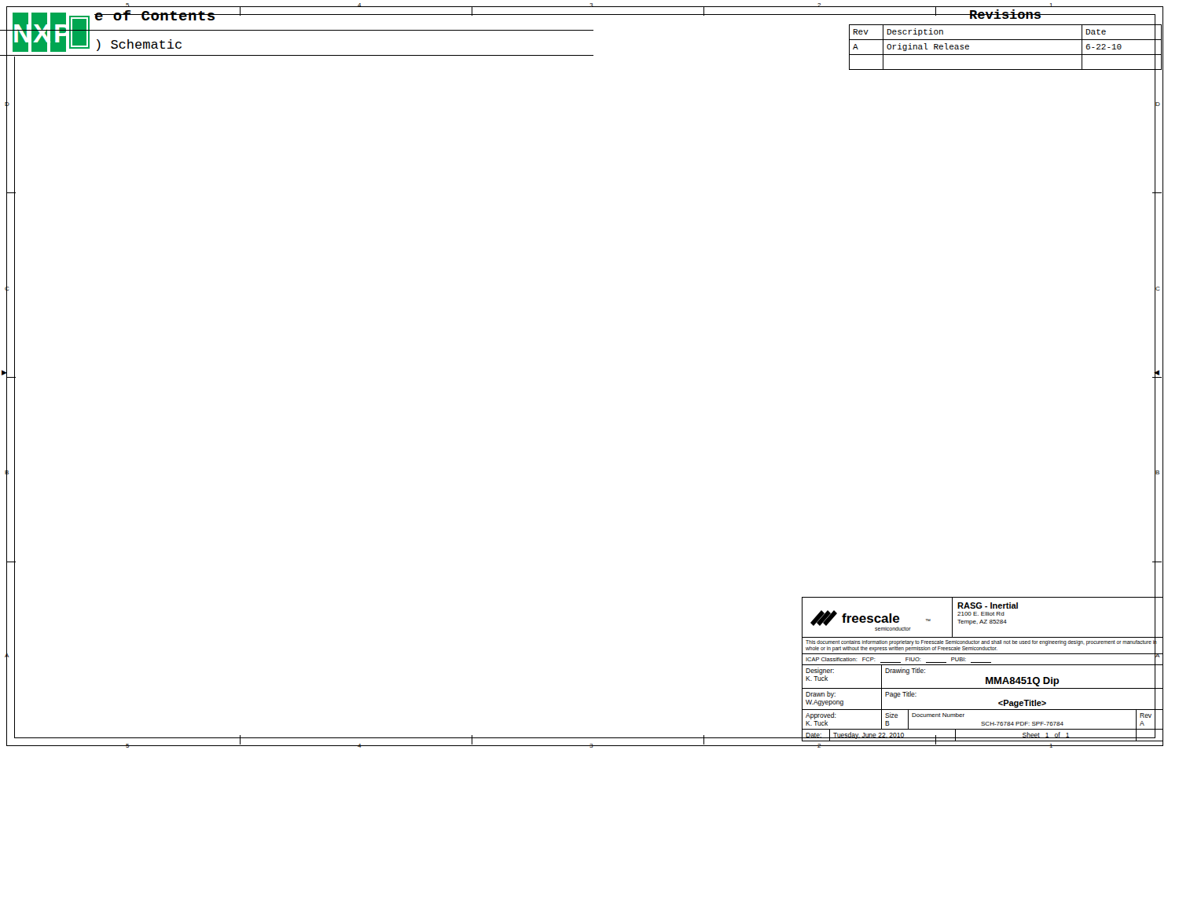5
4
3
2
1
5
4
3
2
1
D
C
B
A
D
C
B
A
▶
◀
N X P
e of Contents
) Schematic
Revisions
| Rev | Description | Date |
| --- | --- | --- |
| A | Original Release | 6-22-10 |
freescale ™ semiconductor
RASG - Inertial
2100 E. Elliot Rd
Tempe, AZ 85284
This document contains information proprietary to Freescale Semiconductor and shall not be used for engineering design, procurement or manufacture in whole or in part without the express written permission of Freescale Semiconductor.
ICAP Classification: FCP: FIUO: PUBI:
Designer:
K. Tuck
Drawing Title:
MMA8451Q Dip
Drawn by:
W.Agyepong
Page Title:
<PageTitle>
Approved:
K. Tuck
Size
B
Document Number SCH-76784 PDF: SPF-76784
Rev
A
Date:
Tuesday, June 22, 2010
Sheet 1 of 1